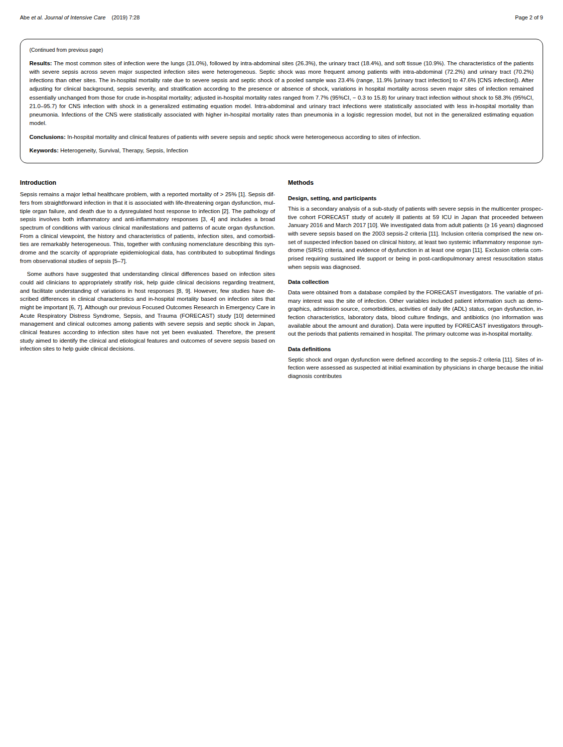Abe et al. Journal of Intensive Care (2019) 7:28
Page 2 of 9
(Continued from previous page)
Results: The most common sites of infection were the lungs (31.0%), followed by intra-abdominal sites (26.3%), the urinary tract (18.4%), and soft tissue (10.9%). The characteristics of the patients with severe sepsis across seven major suspected infection sites were heterogeneous. Septic shock was more frequent among patients with intra-abdominal (72.2%) and urinary tract (70.2%) infections than other sites. The in-hospital mortality rate due to severe sepsis and septic shock of a pooled sample was 23.4% (range, 11.9% [urinary tract infection] to 47.6% [CNS infection]). After adjusting for clinical background, sepsis severity, and stratification according to the presence or absence of shock, variations in hospital mortality across seven major sites of infection remained essentially unchanged from those for crude in-hospital mortality; adjusted in-hospital mortality rates ranged from 7.7% (95%CI, − 0.3 to 15.8) for urinary tract infection without shock to 58.3% (95%CI, 21.0–95.7) for CNS infection with shock in a generalized estimating equation model. Intra-abdominal and urinary tract infections were statistically associated with less in-hospital mortality than pneumonia. Infections of the CNS were statistically associated with higher in-hospital mortality rates than pneumonia in a logistic regression model, but not in the generalized estimating equation model.
Conclusions: In-hospital mortality and clinical features of patients with severe sepsis and septic shock were heterogeneous according to sites of infection.
Keywords: Heterogeneity, Survival, Therapy, Sepsis, Infection
Introduction
Sepsis remains a major lethal healthcare problem, with a reported mortality of > 25% [1]. Sepsis differs from straightforward infection in that it is associated with life-threatening organ dysfunction, multiple organ failure, and death due to a dysregulated host response to infection [2]. The pathology of sepsis involves both inflammatory and anti-inflammatory responses [3, 4] and includes a broad spectrum of conditions with various clinical manifestations and patterns of acute organ dysfunction. From a clinical viewpoint, the history and characteristics of patients, infection sites, and comorbidities are remarkably heterogeneous. This, together with confusing nomenclature describing this syndrome and the scarcity of appropriate epidemiological data, has contributed to suboptimal findings from observational studies of sepsis [5–7].
Some authors have suggested that understanding clinical differences based on infection sites could aid clinicians to appropriately stratify risk, help guide clinical decisions regarding treatment, and facilitate understanding of variations in host responses [8, 9]. However, few studies have described differences in clinical characteristics and in-hospital mortality based on infection sites that might be important [6, 7]. Although our previous Focused Outcomes Research in Emergency Care in Acute Respiratory Distress Syndrome, Sepsis, and Trauma (FORECAST) study [10] determined management and clinical outcomes among patients with severe sepsis and septic shock in Japan, clinical features according to infection sites have not yet been evaluated. Therefore, the present study aimed to identify the clinical and etiological features and outcomes of severe sepsis based on infection sites to help guide clinical decisions.
Methods
Design, setting, and participants
This is a secondary analysis of a sub-study of patients with severe sepsis in the multicenter prospective cohort FORECAST study of acutely ill patients at 59 ICU in Japan that proceeded between January 2016 and March 2017 [10]. We investigated data from adult patients (≥ 16 years) diagnosed with severe sepsis based on the 2003 sepsis-2 criteria [11]. Inclusion criteria comprised the new onset of suspected infection based on clinical history, at least two systemic inflammatory response syndrome (SIRS) criteria, and evidence of dysfunction in at least one organ [11]. Exclusion criteria comprised requiring sustained life support or being in post-cardiopulmonary arrest resuscitation status when sepsis was diagnosed.
Data collection
Data were obtained from a database compiled by the FORECAST investigators. The variable of primary interest was the site of infection. Other variables included patient information such as demographics, admission source, comorbidities, activities of daily life (ADL) status, organ dysfunction, infection characteristics, laboratory data, blood culture findings, and antibiotics (no information was available about the amount and duration). Data were inputted by FORECAST investigators throughout the periods that patients remained in hospital. The primary outcome was in-hospital mortality.
Data definitions
Septic shock and organ dysfunction were defined according to the sepsis-2 criteria [11]. Sites of infection were assessed as suspected at initial examination by physicians in charge because the initial diagnosis contributes